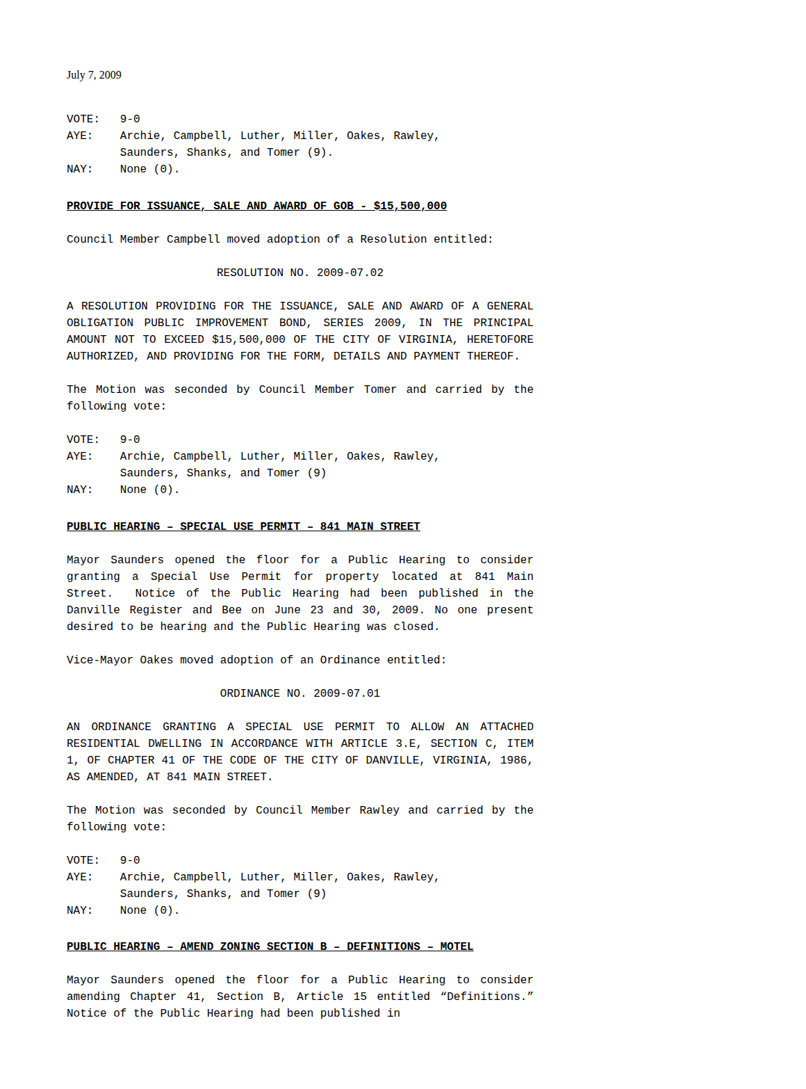July 7, 2009
VOTE: 9-0
AYE: Archie, Campbell, Luther, Miller, Oakes, Rawley,Saunders, Shanks, and Tomer (9).
NAY: None (0).
PROVIDE FOR ISSUANCE, SALE AND AWARD OF GOB - $15,500,000
Council Member Campbell moved adoption of a Resolution entitled:
RESOLUTION NO. 2009-07.02
A RESOLUTION PROVIDING FOR THE ISSUANCE, SALE AND AWARD OF A GENERAL OBLIGATION PUBLIC IMPROVEMENT BOND, SERIES 2009, IN THE PRINCIPAL AMOUNT NOT TO EXCEED $15,500,000 OF THE CITY OF VIRGINIA, HERETOFORE AUTHORIZED, AND PROVIDING FOR THE FORM, DETAILS AND PAYMENT THEREOF.
The Motion was seconded by Council Member Tomer and carried by the following vote:
VOTE: 9-0
AYE: Archie, Campbell, Luther, Miller, Oakes, Rawley,Saunders, Shanks, and Tomer (9)
NAY: None (0).
PUBLIC HEARING – SPECIAL USE PERMIT – 841 MAIN STREET
Mayor Saunders opened the floor for a Public Hearing to consider granting a Special Use Permit for property located at 841 Main Street. Notice of the Public Hearing had been published in the Danville Register and Bee on June 23 and 30, 2009. No one present desired to be hearing and the Public Hearing was closed.
Vice-Mayor Oakes moved adoption of an Ordinance entitled:
ORDINANCE NO. 2009-07.01
AN ORDINANCE GRANTING A SPECIAL USE PERMIT TO ALLOW AN ATTACHED RESIDENTIAL DWELLING IN ACCORDANCE WITH ARTICLE 3.E, SECTION C, ITEM 1, OF CHAPTER 41 OF THE CODE OF THE CITY OF DANVILLE, VIRGINIA, 1986, AS AMENDED, AT 841 MAIN STREET.
The Motion was seconded by Council Member Rawley and carried by the following vote:
VOTE: 9-0
AYE: Archie, Campbell, Luther, Miller, Oakes, Rawley,Saunders, Shanks, and Tomer (9)
NAY: None (0).
PUBLIC HEARING – AMEND ZONING SECTION B – DEFINITIONS – MOTEL
Mayor Saunders opened the floor for a Public Hearing to consider amending Chapter 41, Section B, Article 15 entitled “Definitions.” Notice of the Public Hearing had been published in